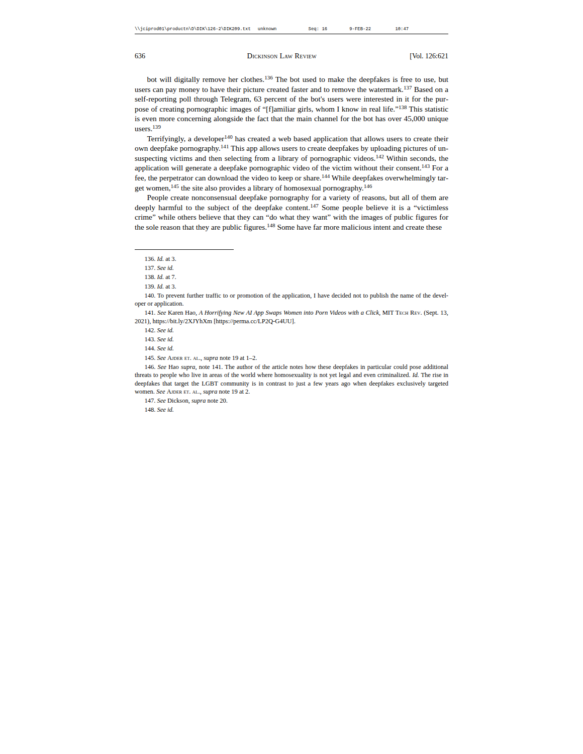\\jciprod01\productn\D\DIK\126-2\DIK209.txt unknown Seq: 169-FEB-2210:47
636
Dickinson Law Review
[Vol. 126:621
bot will digitally remove her clothes.136 The bot used to make the deepfakes is free to use, but users can pay money to have their picture created faster and to remove the watermark.137 Based on a self-reporting poll through Telegram, 63 percent of the bot's users were interested in it for the purpose of creating pornographic images of “[f]amiliar girls, whom I know in real life.”138 This statistic is even more concerning alongside the fact that the main channel for the bot has over 45,000 unique users.139
Terrifyingly, a developer140 has created a web based application that allows users to create their own deepfake pornography.141 This app allows users to create deepfakes by uploading pictures of unsuspecting victims and then selecting from a library of pornographic videos.142 Within seconds, the application will generate a deepfake pornographic video of the victim without their consent.143 For a fee, the perpetrator can download the video to keep or share.144 While deepfakes overwhelmingly target women,145 the site also provides a library of homosexual pornography.146
People create nonconsensual deepfake pornography for a variety of reasons, but all of them are deeply harmful to the subject of the deepfake content.147 Some people believe it is a “victimless crime” while others believe that they can “do what they want” with the images of public figures for the sole reason that they are public figures.148 Some have far more malicious intent and create these
136. Id. at 3.
137. See id.
138. Id. at 7.
139. Id. at 3.
140. To prevent further traffic to or promotion of the application, I have decided not to publish the name of the developer or application.
141. See Karen Hao, A Horrifying New AI App Swaps Women into Porn Videos with a Click, MIT Tech Rev. (Sept. 13, 2021), https://bit.ly/2XJYhXm [https://perma.cc/LP2Q-G4UU].
142. See id.
143. See id.
144. See id.
145. See Ajder et. al., supra note 19 at 1–2.
146. See Hao supra, note 141. The author of the article notes how these deepfakes in particular could pose additional threats to people who live in areas of the world where homosexuality is not yet legal and even criminalized. Id. The rise in deepfakes that target the LGBT community is in contrast to just a few years ago when deepfakes exclusively targeted women. See Ajder et. al., supra note 19 at 2.
147. See Dickson, supra note 20.
148. See id.